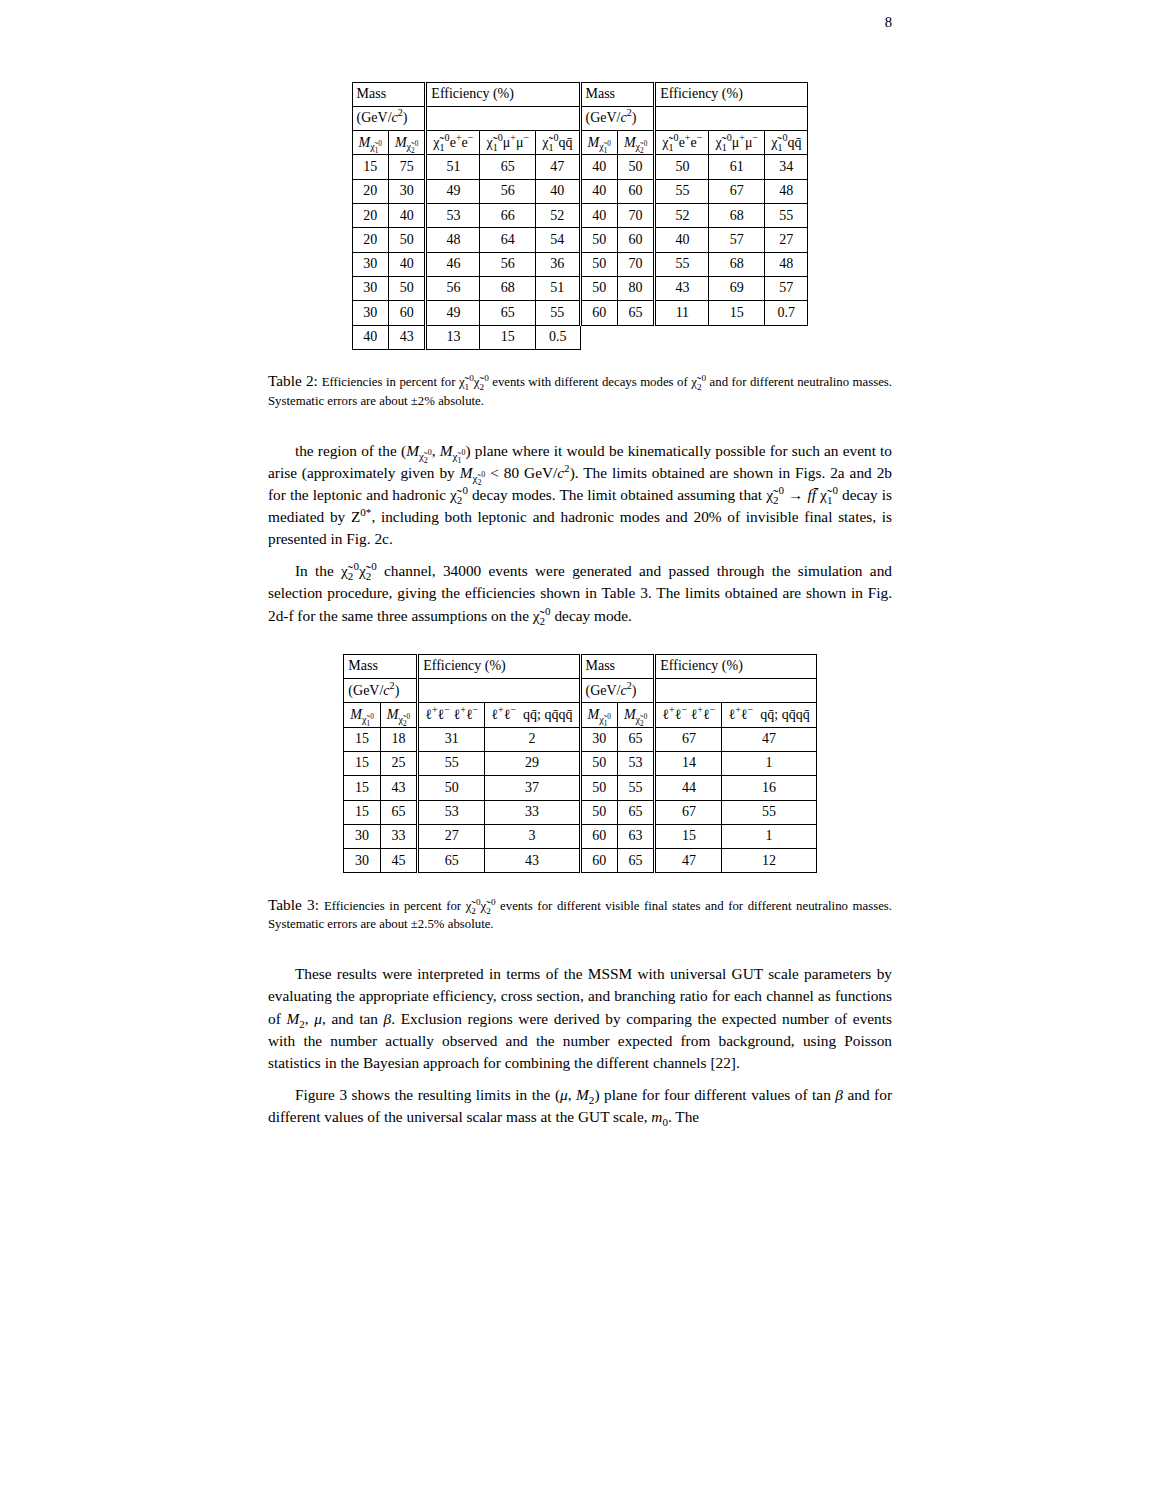8
| Mass | Efficiency (%) | Mass | Efficiency (%) |
| (GeV/ c 2 ) | | (GeV/ c 2 ) | |
| M χ̃ 1 0 | M χ̃ 2 0 | χ̃ 1 0 e + e − | χ̃ 1 0 μ + μ − | χ̃ 1 0 qq̄ | M χ̃ 1 0 | M χ̃ 2 0 | χ̃ 1 0 e + e − | χ̃ 1 0 μ + μ − | χ̃ 1 0 qq̄ |
| 15 | 75 | 51 | 65 | 47 | 40 | 50 | 50 | 61 | 34 |
| 20 | 30 | 49 | 56 | 40 | 40 | 60 | 55 | 67 | 48 |
| 20 | 40 | 53 | 66 | 52 | 40 | 70 | 52 | 68 | 55 |
| 20 | 50 | 48 | 64 | 54 | 50 | 60 | 40 | 57 | 27 |
| 30 | 40 | 46 | 56 | 36 | 50 | 70 | 55 | 68 | 48 |
| 30 | 50 | 56 | 68 | 51 | 50 | 80 | 43 | 69 | 57 |
| 30 | 60 | 49 | 65 | 55 | 60 | 65 | 11 | 15 | 0.7 |
| 40 | 43 | 13 | 15 | 0.5 | | | | | |
Table 2: Efficiencies in percent for χ̃10χ̃20 events with different decays modes of χ̃20 and for different neutralino masses. Systematic errors are about ±2% absolute.
the region of the (Mχ̃20, Mχ̃10) plane where it would be kinematically possible for such an event to arise (approximately given by Mχ̃20 < 80 GeV/c2). The limits obtained are shown in Figs. 2a and 2b for the leptonic and hadronic χ̃20 decay modes. The limit obtained assuming that χ̃20 → ff̄ χ̃10 decay is mediated by Z0*, including both leptonic and hadronic modes and 20% of invisible final states, is presented in Fig. 2c.
In the χ̃20χ̃20 channel, 34000 events were generated and passed through the simulation and selection procedure, giving the efficiencies shown in Table 3. The limits obtained are shown in Fig. 2d-f for the same three assumptions on the χ̃20 decay mode.
| Mass | Efficiency (%) | Mass | Efficiency (%) |
| (GeV/ c 2 ) | | (GeV/ c 2 ) | |
| M χ̃ 1 0 | M χ̃ 2 0 | ℓ + ℓ − ℓ + ℓ − | ℓ + ℓ − qq̄; qq̄qq̄ | M χ̃ 1 0 | M χ̃ 2 0 | ℓ + ℓ − ℓ + ℓ − | ℓ + ℓ − qq̄; qq̄qq̄ |
| 15 | 18 | 31 | 2 | 30 | 65 | 67 | 47 |
| 15 | 25 | 55 | 29 | 50 | 53 | 14 | 1 |
| 15 | 43 | 50 | 37 | 50 | 55 | 44 | 16 |
| 15 | 65 | 53 | 33 | 50 | 65 | 67 | 55 |
| 30 | 33 | 27 | 3 | 60 | 63 | 15 | 1 |
| 30 | 45 | 65 | 43 | 60 | 65 | 47 | 12 |
Table 3: Efficiencies in percent for χ̃20χ̃20 events for different visible final states and for different neutralino masses. Systematic errors are about ±2.5% absolute.
These results were interpreted in terms of the MSSM with universal GUT scale parameters by evaluating the appropriate efficiency, cross section, and branching ratio for each channel as functions of M2, μ, and tan β. Exclusion regions were derived by comparing the expected number of events with the number actually observed and the number expected from background, using Poisson statistics in the Bayesian approach for combining the different channels [22].
Figure 3 shows the resulting limits in the (μ, M2) plane for four different values of tan β and for different values of the universal scalar mass at the GUT scale, m0. The